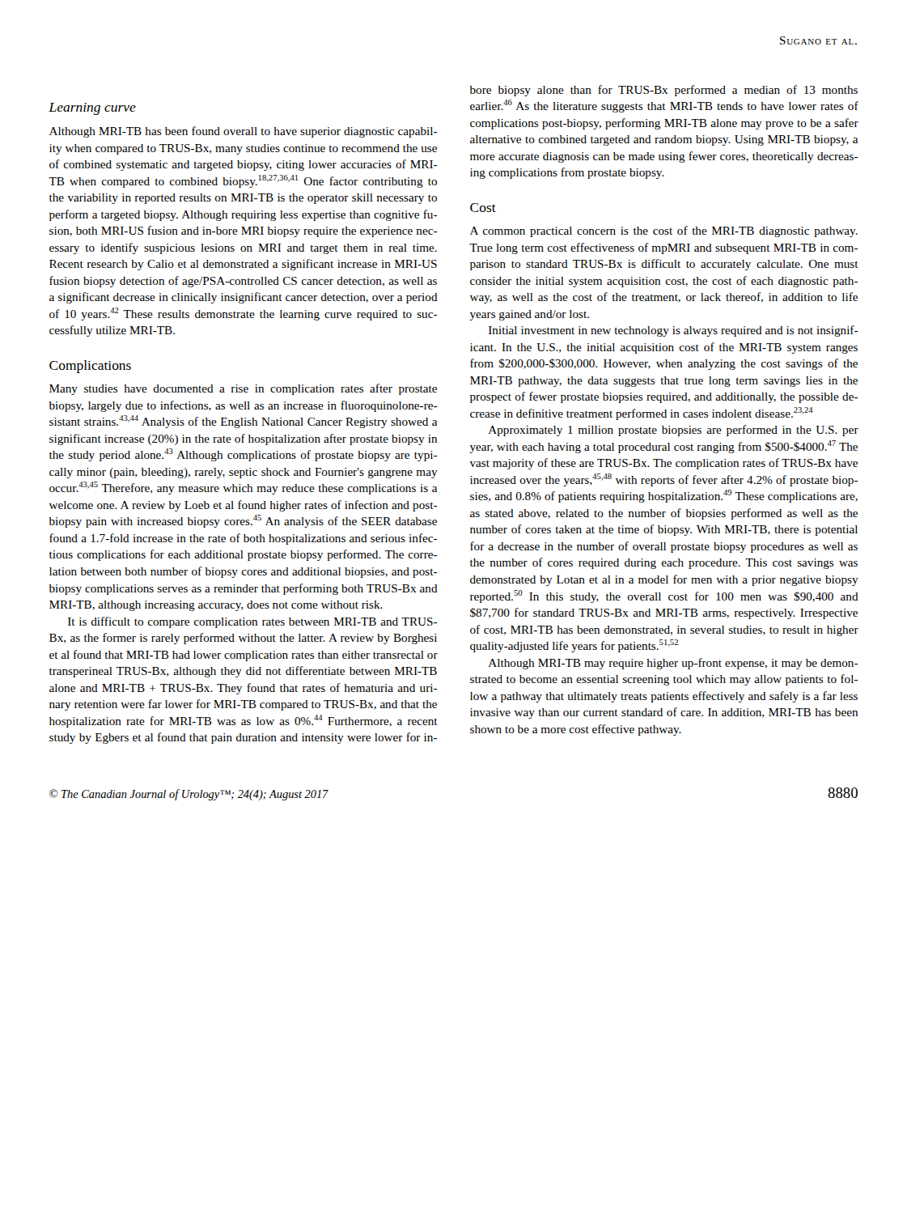Sugano et al.
Learning curve
Although MRI-TB has been found overall to have superior diagnostic capability when compared to TRUS-Bx, many studies continue to recommend the use of combined systematic and targeted biopsy, citing lower accuracies of MRI-TB when compared to combined biopsy.18,27,36,41 One factor contributing to the variability in reported results on MRI-TB is the operator skill necessary to perform a targeted biopsy. Although requiring less expertise than cognitive fusion, both MRI-US fusion and in-bore MRI biopsy require the experience necessary to identify suspicious lesions on MRI and target them in real time. Recent research by Calio et al demonstrated a significant increase in MRI-US fusion biopsy detection of age/PSA-controlled CS cancer detection, as well as a significant decrease in clinically insignificant cancer detection, over a period of 10 years.42 These results demonstrate the learning curve required to successfully utilize MRI-TB.
Complications
Many studies have documented a rise in complication rates after prostate biopsy, largely due to infections, as well as an increase in fluoroquinolone-resistant strains.43,44 Analysis of the English National Cancer Registry showed a significant increase (20%) in the rate of hospitalization after prostate biopsy in the study period alone.43 Although complications of prostate biopsy are typically minor (pain, bleeding), rarely, septic shock and Fournier's gangrene may occur.43,45 Therefore, any measure which may reduce these complications is a welcome one. A review by Loeb et al found higher rates of infection and post-biopsy pain with increased biopsy cores.45 An analysis of the SEER database found a 1.7-fold increase in the rate of both hospitalizations and serious infectious complications for each additional prostate biopsy performed. The correlation between both number of biopsy cores and additional biopsies, and post-biopsy complications serves as a reminder that performing both TRUS-Bx and MRI-TB, although increasing accuracy, does not come without risk.
It is difficult to compare complication rates between MRI-TB and TRUS-Bx, as the former is rarely performed without the latter. A review by Borghesi et al found that MRI-TB had lower complication rates than either transrectal or transperineal TRUS-Bx, although they did not differentiate between MRI-TB alone and MRI-TB + TRUS-Bx. They found that rates of hematuria and urinary retention were far lower for MRI-TB compared to TRUS-Bx, and that the hospitalization rate for MRI-TB was as low as 0%.44 Furthermore, a recent study by Egbers et al found that pain duration and intensity were lower for in-bore biopsy alone than for TRUS-Bx performed a median of 13 months earlier.46 As the literature suggests that MRI-TB tends to have lower rates of complications post-biopsy, performing MRI-TB alone may prove to be a safer alternative to combined targeted and random biopsy. Using MRI-TB biopsy, a more accurate diagnosis can be made using fewer cores, theoretically decreasing complications from prostate biopsy.
Cost
A common practical concern is the cost of the MRI-TB diagnostic pathway. True long term cost effectiveness of mpMRI and subsequent MRI-TB in comparison to standard TRUS-Bx is difficult to accurately calculate. One must consider the initial system acquisition cost, the cost of each diagnostic pathway, as well as the cost of the treatment, or lack thereof, in addition to life years gained and/or lost.
Initial investment in new technology is always required and is not insignificant. In the U.S., the initial acquisition cost of the MRI-TB system ranges from $200,000-$300,000. However, when analyzing the cost savings of the MRI-TB pathway, the data suggests that true long term savings lies in the prospect of fewer prostate biopsies required, and additionally, the possible decrease in definitive treatment performed in cases indolent disease.23,24
Approximately 1 million prostate biopsies are performed in the U.S. per year, with each having a total procedural cost ranging from $500-$4000.47 The vast majority of these are TRUS-Bx. The complication rates of TRUS-Bx have increased over the years,45,48 with reports of fever after 4.2% of prostate biopsies, and 0.8% of patients requiring hospitalization.49 These complications are, as stated above, related to the number of biopsies performed as well as the number of cores taken at the time of biopsy. With MRI-TB, there is potential for a decrease in the number of overall prostate biopsy procedures as well as the number of cores required during each procedure. This cost savings was demonstrated by Lotan et al in a model for men with a prior negative biopsy reported.50 In this study, the overall cost for 100 men was $90,400 and $87,700 for standard TRUS-Bx and MRI-TB arms, respectively. Irrespective of cost, MRI-TB has been demonstrated, in several studies, to result in higher quality-adjusted life years for patients.51,52
Although MRI-TB may require higher up-front expense, it may be demonstrated to become an essential screening tool which may allow patients to follow a pathway that ultimately treats patients effectively and safely is a far less invasive way than our current standard of care. In addition, MRI-TB has been shown to be a more cost effective pathway.
© The Canadian Journal of Urology™; 24(4); August 2017 8880